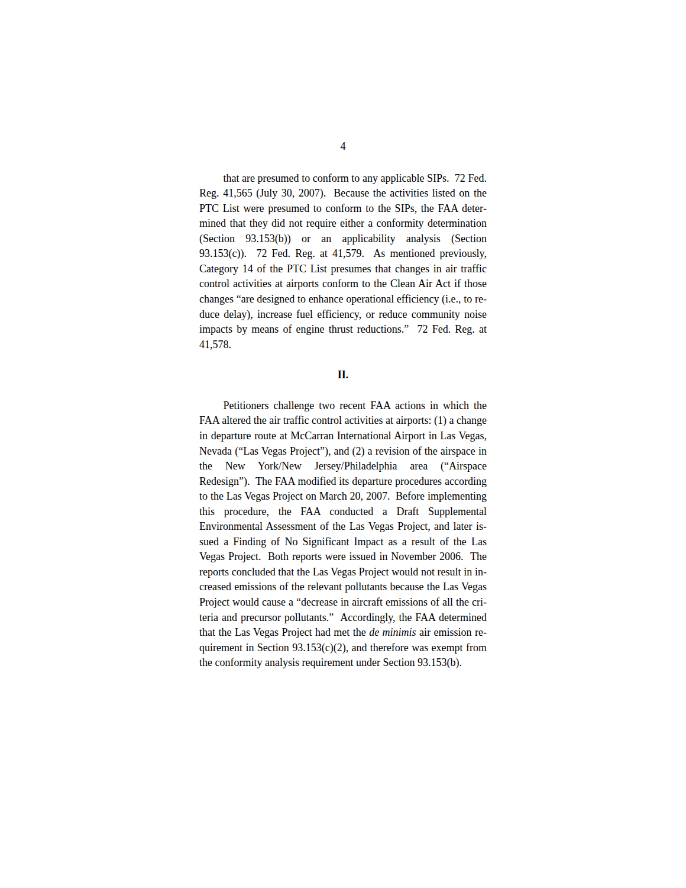4
that are presumed to conform to any applicable SIPs. 72 Fed. Reg. 41,565 (July 30, 2007). Because the activities listed on the PTC List were presumed to conform to the SIPs, the FAA determined that they did not require either a conformity determination (Section 93.153(b)) or an applicability analysis (Section 93.153(c)). 72 Fed. Reg. at 41,579. As mentioned previously, Category 14 of the PTC List presumes that changes in air traffic control activities at airports conform to the Clean Air Act if those changes “are designed to enhance operational efficiency (i.e., to reduce delay), increase fuel efficiency, or reduce community noise impacts by means of engine thrust reductions.” 72 Fed. Reg. at 41,578.
II.
Petitioners challenge two recent FAA actions in which the FAA altered the air traffic control activities at airports: (1) a change in departure route at McCarran International Airport in Las Vegas, Nevada (“Las Vegas Project”), and (2) a revision of the airspace in the New York/New Jersey/Philadelphia area (“Airspace Redesign”). The FAA modified its departure procedures according to the Las Vegas Project on March 20, 2007. Before implementing this procedure, the FAA conducted a Draft Supplemental Environmental Assessment of the Las Vegas Project, and later issued a Finding of No Significant Impact as a result of the Las Vegas Project. Both reports were issued in November 2006. The reports concluded that the Las Vegas Project would not result in increased emissions of the relevant pollutants because the Las Vegas Project would cause a “decrease in aircraft emissions of all the criteria and precursor pollutants.” Accordingly, the FAA determined that the Las Vegas Project had met the de minimis air emission requirement in Section 93.153(c)(2), and therefore was exempt from the conformity analysis requirement under Section 93.153(b).